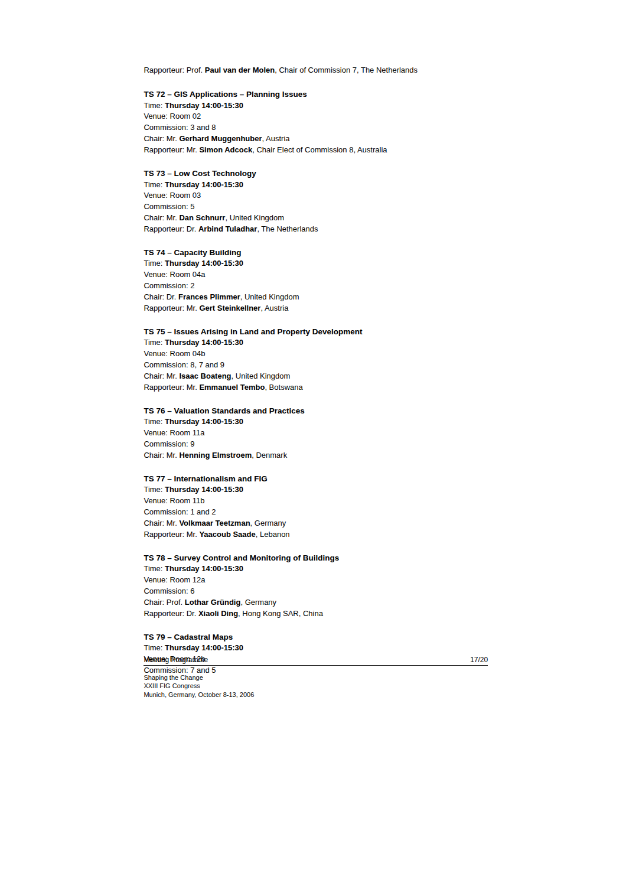Rapporteur: Prof. Paul van der Molen, Chair of Commission 7, The Netherlands
TS 72 – GIS Applications – Planning Issues
Time: Thursday 14:00-15:30
Venue: Room 02
Commission: 3 and 8
Chair: Mr. Gerhard Muggenhuber, Austria
Rapporteur: Mr. Simon Adcock, Chair Elect of Commission 8, Australia
TS 73 – Low Cost Technology
Time: Thursday 14:00-15:30
Venue: Room 03
Commission: 5
Chair: Mr. Dan Schnurr, United Kingdom
Rapporteur: Dr. Arbind Tuladhar, The Netherlands
TS 74 – Capacity Building
Time: Thursday 14:00-15:30
Venue: Room 04a
Commission: 2
Chair: Dr. Frances Plimmer, United Kingdom
Rapporteur: Mr. Gert Steinkellner, Austria
TS 75 – Issues Arising in Land and Property Development
Time: Thursday 14:00-15:30
Venue: Room 04b
Commission: 8, 7 and 9
Chair: Mr. Isaac Boateng, United Kingdom
Rapporteur: Mr. Emmanuel Tembo, Botswana
TS 76 – Valuation Standards and Practices
Time: Thursday 14:00-15:30
Venue: Room 11a
Commission: 9
Chair: Mr. Henning Elmstroem, Denmark
TS 77 – Internationalism and FIG
Time: Thursday 14:00-15:30
Venue: Room 11b
Commission: 1 and 2
Chair: Mr. Volkmaar Teetzman, Germany
Rapporteur: Mr. Yaacoub Saade, Lebanon
TS 78 – Survey Control and Monitoring of Buildings
Time: Thursday 14:00-15:30
Venue: Room 12a
Commission: 6
Chair: Prof. Lothar Gründig, Germany
Rapporteur: Dr. Xiaoli Ding, Hong Kong SAR, China
TS 79 – Cadastral Maps
Time: Thursday 14:00-15:30
Venue: Room 12b
Commission: 7 and 5
Meeting Programme 17/20
Shaping the Change
XXIII FIG Congress
Munich, Germany, October 8-13, 2006